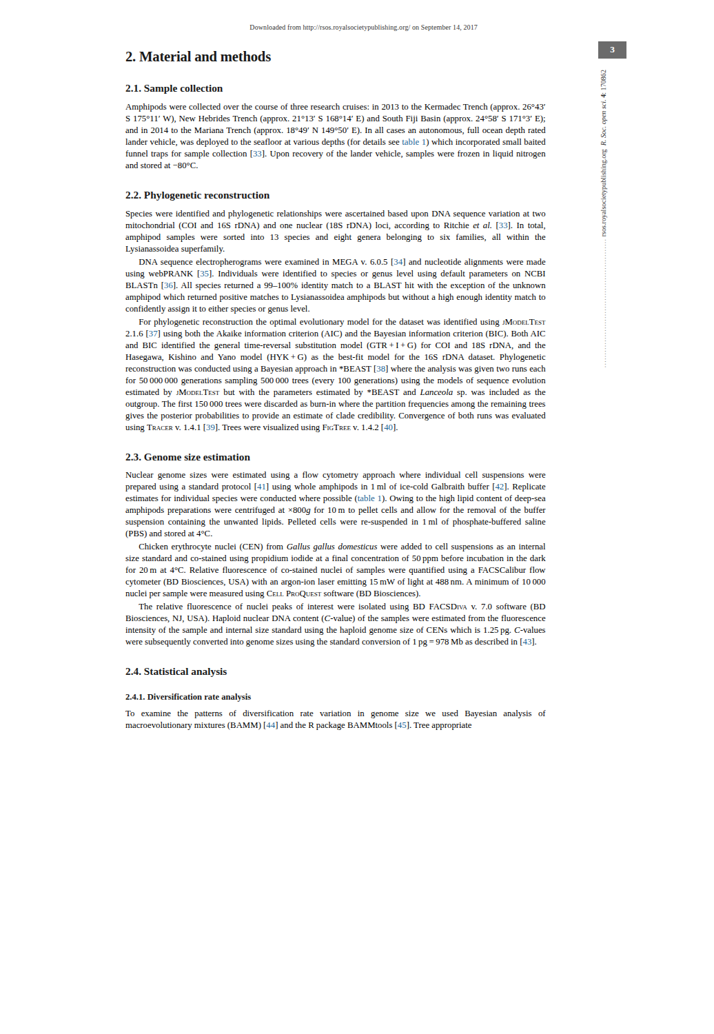Downloaded from http://rsos.royalsocietypublishing.org/ on September 14, 2017
3
.................................................. rsos.royalsocietypublishing.org R. Soc. open sci. 4: 170862
2. Material and methods
2.1. Sample collection
Amphipods were collected over the course of three research cruises: in 2013 to the Kermadec Trench (approx. 26°43′ S 175°11′ W), New Hebrides Trench (approx. 21°13′ S 168°14′ E) and South Fiji Basin (approx. 24°58′ S 171°3′ E); and in 2014 to the Mariana Trench (approx. 18°49′ N 149°50′ E). In all cases an autonomous, full ocean depth rated lander vehicle, was deployed to the seafloor at various depths (for details see table 1) which incorporated small baited funnel traps for sample collection [33]. Upon recovery of the lander vehicle, samples were frozen in liquid nitrogen and stored at −80°C.
2.2. Phylogenetic reconstruction
Species were identified and phylogenetic relationships were ascertained based upon DNA sequence variation at two mitochondrial (COI and 16S rDNA) and one nuclear (18S rDNA) loci, according to Ritchie et al. [33]. In total, amphipod samples were sorted into 13 species and eight genera belonging to six families, all within the Lysianassoidea superfamily.
DNA sequence electropherograms were examined in MEGA v. 6.0.5 [34] and nucleotide alignments were made using webPRANK [35]. Individuals were identified to species or genus level using default parameters on NCBI BLASTn [36]. All species returned a 99–100% identity match to a BLAST hit with the exception of the unknown amphipod which returned positive matches to Lysianassoidea amphipods but without a high enough identity match to confidently assign it to either species or genus level.
For phylogenetic reconstruction the optimal evolutionary model for the dataset was identified using jModelTest 2.1.6 [37] using both the Akaike information criterion (AIC) and the Bayesian information criterion (BIC). Both AIC and BIC identified the general time-reversal substitution model (GTR + I + G) for COI and 18S rDNA, and the Hasegawa, Kishino and Yano model (HYK + G) as the best-fit model for the 16S rDNA dataset. Phylogenetic reconstruction was conducted using a Bayesian approach in *BEAST [38] where the analysis was given two runs each for 50 000 000 generations sampling 500 000 trees (every 100 generations) using the models of sequence evolution estimated by jModelTest but with the parameters estimated by *BEAST and Lanceola sp. was included as the outgroup. The first 150 000 trees were discarded as burn-in where the partition frequencies among the remaining trees gives the posterior probabilities to provide an estimate of clade credibility. Convergence of both runs was evaluated using Tracer v. 1.4.1 [39]. Trees were visualized using FigTree v. 1.4.2 [40].
2.3. Genome size estimation
Nuclear genome sizes were estimated using a flow cytometry approach where individual cell suspensions were prepared using a standard protocol [41] using whole amphipods in 1 ml of ice-cold Galbraith buffer [42]. Replicate estimates for individual species were conducted where possible (table 1). Owing to the high lipid content of deep-sea amphipods preparations were centrifuged at ×800g for 10 m to pellet cells and allow for the removal of the buffer suspension containing the unwanted lipids. Pelleted cells were re-suspended in 1 ml of phosphate-buffered saline (PBS) and stored at 4°C.
Chicken erythrocyte nuclei (CEN) from Gallus gallus domesticus were added to cell suspensions as an internal size standard and co-stained using propidium iodide at a final concentration of 50 ppm before incubation in the dark for 20 m at 4°C. Relative fluorescence of co-stained nuclei of samples were quantified using a FACSCalibur flow cytometer (BD Biosciences, USA) with an argon-ion laser emitting 15 mW of light at 488 nm. A minimum of 10 000 nuclei per sample were measured using Cell ProQuest software (BD Biosciences).
The relative fluorescence of nuclei peaks of interest were isolated using BD FACSDiva v. 7.0 software (BD Biosciences, NJ, USA). Haploid nuclear DNA content (C-value) of the samples were estimated from the fluorescence intensity of the sample and internal size standard using the haploid genome size of CENs which is 1.25 pg. C-values were subsequently converted into genome sizes using the standard conversion of 1 pg = 978 Mb as described in [43].
2.4. Statistical analysis
2.4.1. Diversification rate analysis
To examine the patterns of diversification rate variation in genome size we used Bayesian analysis of macroevolutionary mixtures (BAMM) [44] and the R package BAMMtools [45]. Tree appropriate